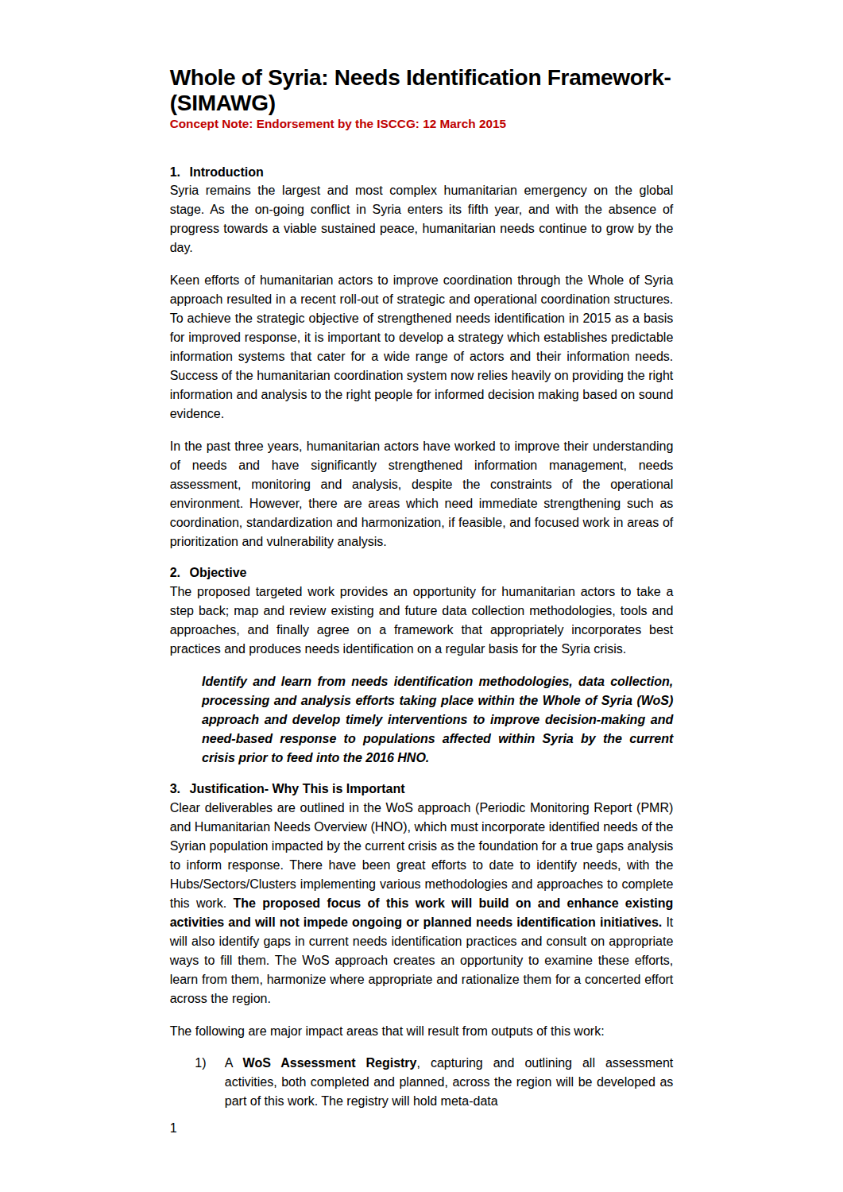Whole of Syria: Needs Identification Framework- (SIMAWG)
Concept Note: Endorsement by the ISCCG: 12 March 2015
1. Introduction
Syria remains the largest and most complex humanitarian emergency on the global stage. As the on-going conflict in Syria enters its fifth year, and with the absence of progress towards a viable sustained peace, humanitarian needs continue to grow by the day.
Keen efforts of humanitarian actors to improve coordination through the Whole of Syria approach resulted in a recent roll-out of strategic and operational coordination structures. To achieve the strategic objective of strengthened needs identification in 2015 as a basis for improved response, it is important to develop a strategy which establishes predictable information systems that cater for a wide range of actors and their information needs. Success of the humanitarian coordination system now relies heavily on providing the right information and analysis to the right people for informed decision making based on sound evidence.
In the past three years, humanitarian actors have worked to improve their understanding of needs and have significantly strengthened information management, needs assessment, monitoring and analysis, despite the constraints of the operational environment. However, there are areas which need immediate strengthening such as coordination, standardization and harmonization, if feasible, and focused work in areas of prioritization and vulnerability analysis.
2. Objective
The proposed targeted work provides an opportunity for humanitarian actors to take a step back; map and review existing and future data collection methodologies, tools and approaches, and finally agree on a framework that appropriately incorporates best practices and produces needs identification on a regular basis for the Syria crisis.
Identify and learn from needs identification methodologies, data collection, processing and analysis efforts taking place within the Whole of Syria (WoS) approach and develop timely interventions to improve decision-making and need-based response to populations affected within Syria by the current crisis prior to feed into the 2016 HNO.
3. Justification- Why This is Important
Clear deliverables are outlined in the WoS approach (Periodic Monitoring Report (PMR) and Humanitarian Needs Overview (HNO), which must incorporate identified needs of the Syrian population impacted by the current crisis as the foundation for a true gaps analysis to inform response. There have been great efforts to date to identify needs, with the Hubs/Sectors/Clusters implementing various methodologies and approaches to complete this work. The proposed focus of this work will build on and enhance existing activities and will not impede ongoing or planned needs identification initiatives. It will also identify gaps in current needs identification practices and consult on appropriate ways to fill them. The WoS approach creates an opportunity to examine these efforts, learn from them, harmonize where appropriate and rationalize them for a concerted effort across the region.
The following are major impact areas that will result from outputs of this work:
1) A WoS Assessment Registry, capturing and outlining all assessment activities, both completed and planned, across the region will be developed as part of this work. The registry will hold meta-data
1